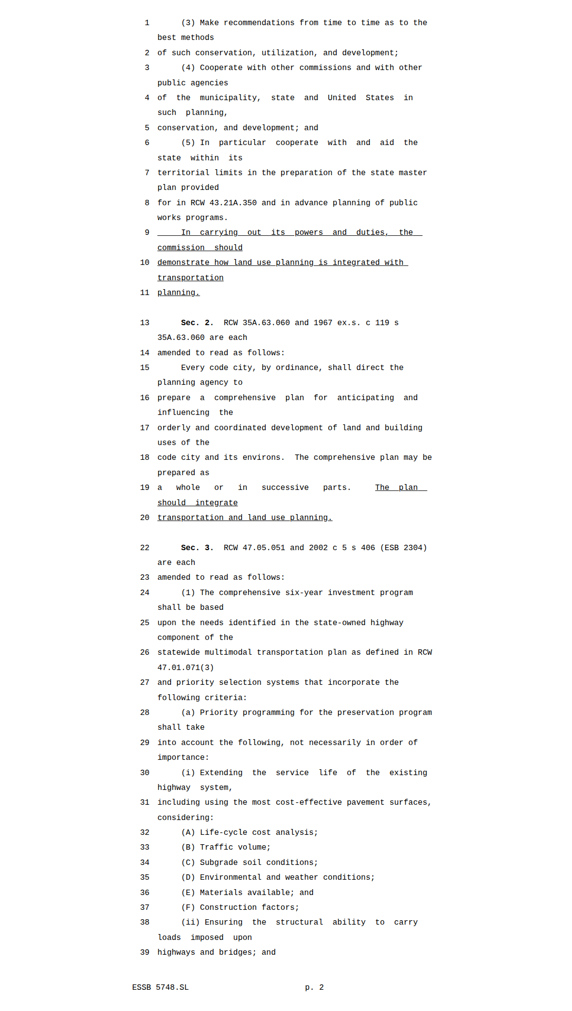(3) Make recommendations from time to time as to the best methods
of such conservation, utilization, and development;
(4) Cooperate with other commissions and with other public agencies
of the municipality, state and United States in such planning,
conservation, and development; and
(5) In particular cooperate with and aid the state within its
territorial limits in the preparation of the state master plan provided
for in RCW 43.21A.350 and in advance planning of public works programs.
In carrying out its powers and duties, the commission should
demonstrate how land use planning is integrated with transportation
planning.
Sec. 2. RCW 35A.63.060 and 1967 ex.s. c 119 s 35A.63.060 are each
amended to read as follows:
Every code city, by ordinance, shall direct the planning agency to
prepare a comprehensive plan for anticipating and influencing the
orderly and coordinated development of land and building uses of the
code city and its environs. The comprehensive plan may be prepared as
a whole or in successive parts. The plan should integrate
transportation and land use planning.
Sec. 3. RCW 47.05.051 and 2002 c 5 s 406 (ESB 2304) are each
amended to read as follows:
(1) The comprehensive six-year investment program shall be based
upon the needs identified in the state-owned highway component of the
statewide multimodal transportation plan as defined in RCW 47.01.071(3)
and priority selection systems that incorporate the following criteria:
(a) Priority programming for the preservation program shall take
into account the following, not necessarily in order of importance:
(i) Extending the service life of the existing highway system,
including using the most cost-effective pavement surfaces, considering:
(A) Life-cycle cost analysis;
(B) Traffic volume;
(C) Subgrade soil conditions;
(D) Environmental and weather conditions;
(E) Materials available; and
(F) Construction factors;
(ii) Ensuring the structural ability to carry loads imposed upon
highways and bridges; and
ESSB 5748.SL
p. 2